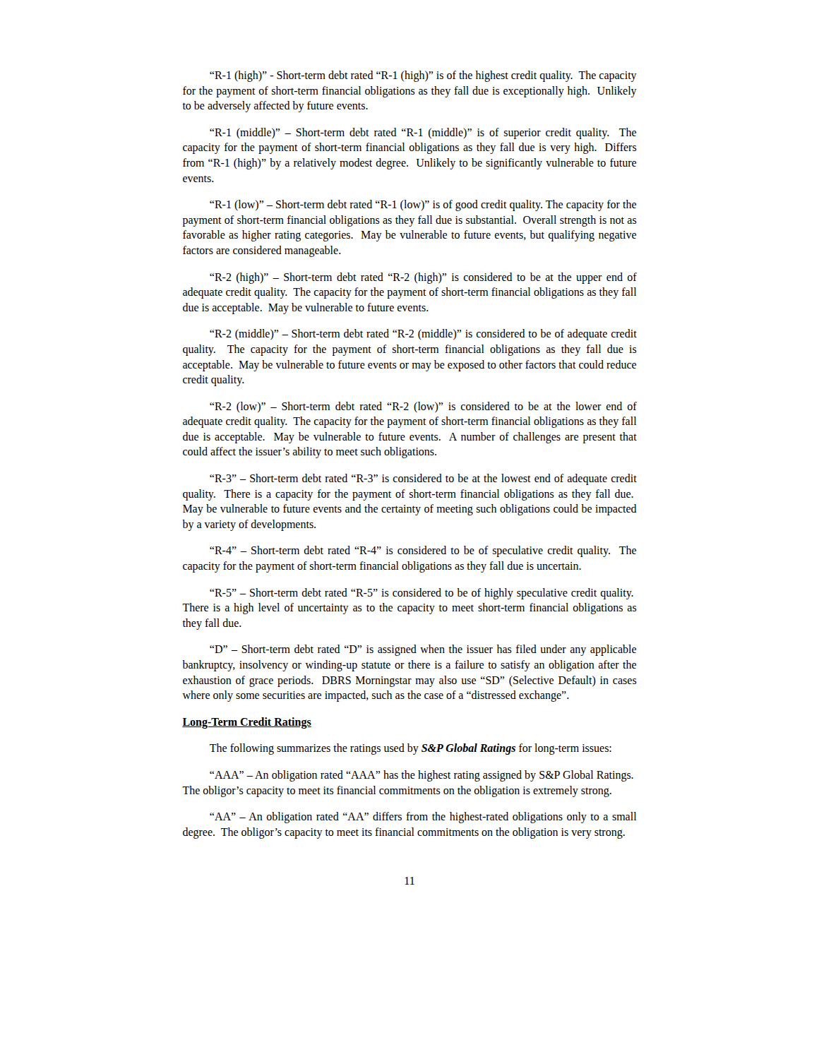“R-1 (high)” - Short-term debt rated “R-1 (high)” is of the highest credit quality. The capacity for the payment of short-term financial obligations as they fall due is exceptionally high. Unlikely to be adversely affected by future events.
“R-1 (middle)” – Short-term debt rated “R-1 (middle)” is of superior credit quality. The capacity for the payment of short-term financial obligations as they fall due is very high. Differs from “R-1 (high)” by a relatively modest degree. Unlikely to be significantly vulnerable to future events.
“R-1 (low)” – Short-term debt rated “R-1 (low)” is of good credit quality. The capacity for the payment of short-term financial obligations as they fall due is substantial. Overall strength is not as favorable as higher rating categories. May be vulnerable to future events, but qualifying negative factors are considered manageable.
“R-2 (high)” – Short-term debt rated “R-2 (high)” is considered to be at the upper end of adequate credit quality. The capacity for the payment of short-term financial obligations as they fall due is acceptable. May be vulnerable to future events.
“R-2 (middle)” – Short-term debt rated “R-2 (middle)” is considered to be of adequate credit quality. The capacity for the payment of short-term financial obligations as they fall due is acceptable. May be vulnerable to future events or may be exposed to other factors that could reduce credit quality.
“R-2 (low)” – Short-term debt rated “R-2 (low)” is considered to be at the lower end of adequate credit quality. The capacity for the payment of short-term financial obligations as they fall due is acceptable. May be vulnerable to future events. A number of challenges are present that could affect the issuer’s ability to meet such obligations.
“R-3” – Short-term debt rated “R-3” is considered to be at the lowest end of adequate credit quality. There is a capacity for the payment of short-term financial obligations as they fall due. May be vulnerable to future events and the certainty of meeting such obligations could be impacted by a variety of developments.
“R-4” – Short-term debt rated “R-4” is considered to be of speculative credit quality. The capacity for the payment of short-term financial obligations as they fall due is uncertain.
“R-5” – Short-term debt rated “R-5” is considered to be of highly speculative credit quality. There is a high level of uncertainty as to the capacity to meet short-term financial obligations as they fall due.
“D” – Short-term debt rated “D” is assigned when the issuer has filed under any applicable bankruptcy, insolvency or winding-up statute or there is a failure to satisfy an obligation after the exhaustion of grace periods. DBRS Morningstar may also use “SD” (Selective Default) in cases where only some securities are impacted, such as the case of a “distressed exchange”.
Long-Term Credit Ratings
The following summarizes the ratings used by S&P Global Ratings for long-term issues:
“AAA” – An obligation rated “AAA” has the highest rating assigned by S&P Global Ratings. The obligor’s capacity to meet its financial commitments on the obligation is extremely strong.
“AA” – An obligation rated “AA” differs from the highest-rated obligations only to a small degree. The obligor’s capacity to meet its financial commitments on the obligation is very strong.
11